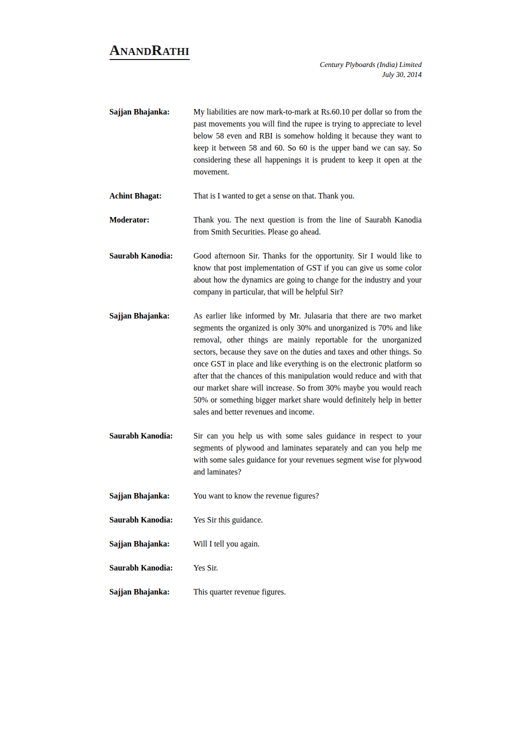AnandRathi
Century Plyboards (India) Limited
July 30, 2014
| Sajjan Bhajanka: | My liabilities are now mark-to-mark at Rs.60.10 per dollar so from the past movements you will find the rupee is trying to appreciate to level below 58 even and RBI is somehow holding it because they want to keep it between 58 and 60. So 60 is the upper band we can say. So considering these all happenings it is prudent to keep it open at the movement. |
| Achint Bhagat: | That is I wanted to get a sense on that. Thank you. |
| Moderator: | Thank you. The next question is from the line of Saurabh Kanodia from Smith Securities. Please go ahead. |
| Saurabh Kanodia: | Good afternoon Sir. Thanks for the opportunity. Sir I would like to know that post implementation of GST if you can give us some color about how the dynamics are going to change for the industry and your company in particular, that will be helpful Sir? |
| Sajjan Bhajanka: | As earlier like informed by Mr. Julasaria that there are two market segments the organized is only 30% and unorganized is 70% and like removal, other things are mainly reportable for the unorganized sectors, because they save on the duties and taxes and other things. So once GST in place and like everything is on the electronic platform so after that the chances of this manipulation would reduce and with that our market share will increase. So from 30% maybe you would reach 50% or something bigger market share would definitely help in better sales and better revenues and income. |
| Saurabh Kanodia: | Sir can you help us with some sales guidance in respect to your segments of plywood and laminates separately and can you help me with some sales guidance for your revenues segment wise for plywood and laminates? |
| Sajjan Bhajanka: | You want to know the revenue figures? |
| Saurabh Kanodia: | Yes Sir this guidance. |
| Sajjan Bhajanka: | Will I tell you again. |
| Saurabh Kanodia: | Yes Sir. |
| Sajjan Bhajanka: | This quarter revenue figures. |